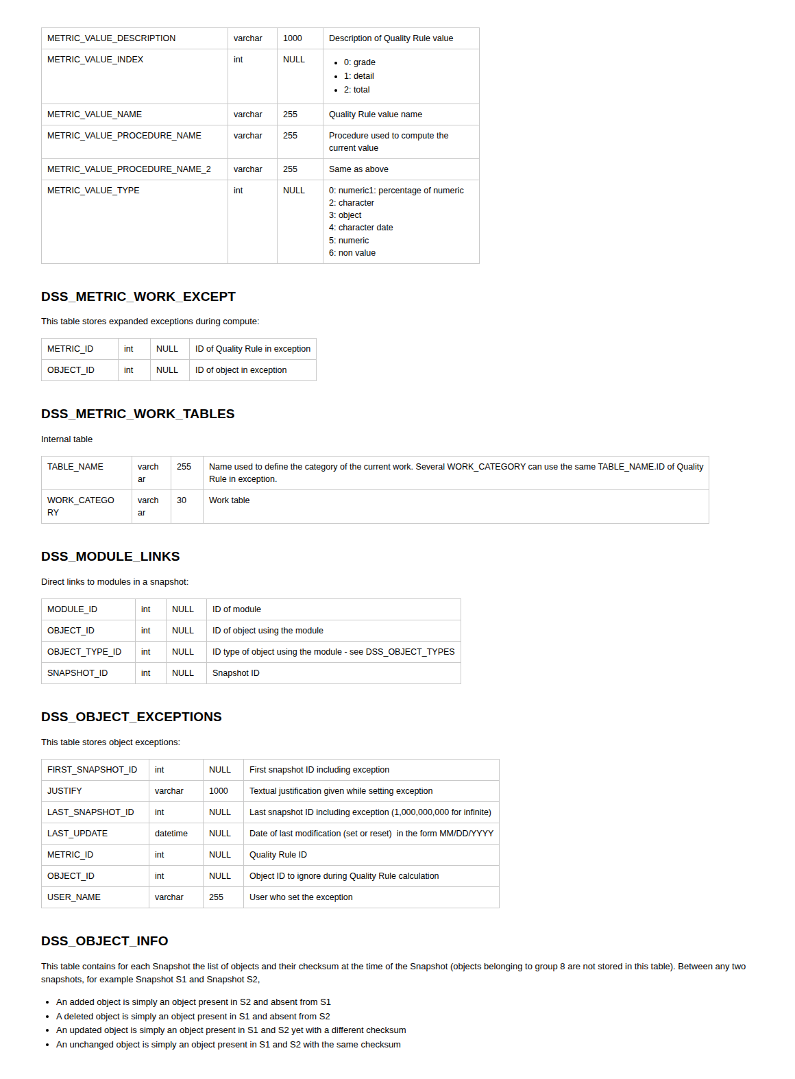| METRIC_VALUE_DESCRIPTION | varchar | 1000 | Description of Quality Rule value |
| METRIC_VALUE_INDEX | int | NULL | 0: grade 1: detail 2: total |
| METRIC_VALUE_NAME | varchar | 255 | Quality Rule value name |
| METRIC_VALUE_PROCEDURE_NAME | varchar | 255 | Procedure used to compute the current value |
| METRIC_VALUE_PROCEDURE_NAME_2 | varchar | 255 | Same as above |
| METRIC_VALUE_TYPE | int | NULL | 0: numeric1: percentage of numeric 2: character 3: object 4: character date 5: numeric 6: non value |
DSS_METRIC_WORK_EXCEPT
This table stores expanded exceptions during compute:
| METRIC_ID | int | NULL | ID of Quality Rule in exception |
| OBJECT_ID | int | NULL | ID of object in exception |
DSS_METRIC_WORK_TABLES
Internal table
| TABLE_NAME | varch ar | 255 | Name used to define the category of the current work. Several WORK_CATEGORY can use the same TABLE_NAME.ID of Quality Rule in exception. |
| WORK_CATEGO RY | varch ar | 30 | Work table |
DSS_MODULE_LINKS
Direct links to modules in a snapshot:
| MODULE_ID | int | NULL | ID of module |
| OBJECT_ID | int | NULL | ID of object using the module |
| OBJECT_TYPE_ID | int | NULL | ID type of object using the module - see DSS_OBJECT_TYPES |
| SNAPSHOT_ID | int | NULL | Snapshot ID |
DSS_OBJECT_EXCEPTIONS
This table stores object exceptions:
| FIRST_SNAPSHOT_ID | int | NULL | First snapshot ID including exception |
| JUSTIFY | varchar | 1000 | Textual justification given while setting exception |
| LAST_SNAPSHOT_ID | int | NULL | Last snapshot ID including exception (1,000,000,000 for infinite) |
| LAST_UPDATE | datetime | NULL | Date of last modification (set or reset) in the form MM/DD/YYYY |
| METRIC_ID | int | NULL | Quality Rule ID |
| OBJECT_ID | int | NULL | Object ID to ignore during Quality Rule calculation |
| USER_NAME | varchar | 255 | User who set the exception |
DSS_OBJECT_INFO
This table contains for each Snapshot the list of objects and their checksum at the time of the Snapshot (objects belonging to group 8 are not stored in this table). Between any two snapshots, for example Snapshot S1 and Snapshot S2,
An added object is simply an object present in S2 and absent from S1
A deleted object is simply an object present in S1 and absent from S2
An updated object is simply an object present in S1 and S2 yet with a different checksum
An unchanged object is simply an object present in S1 and S2 with the same checksum